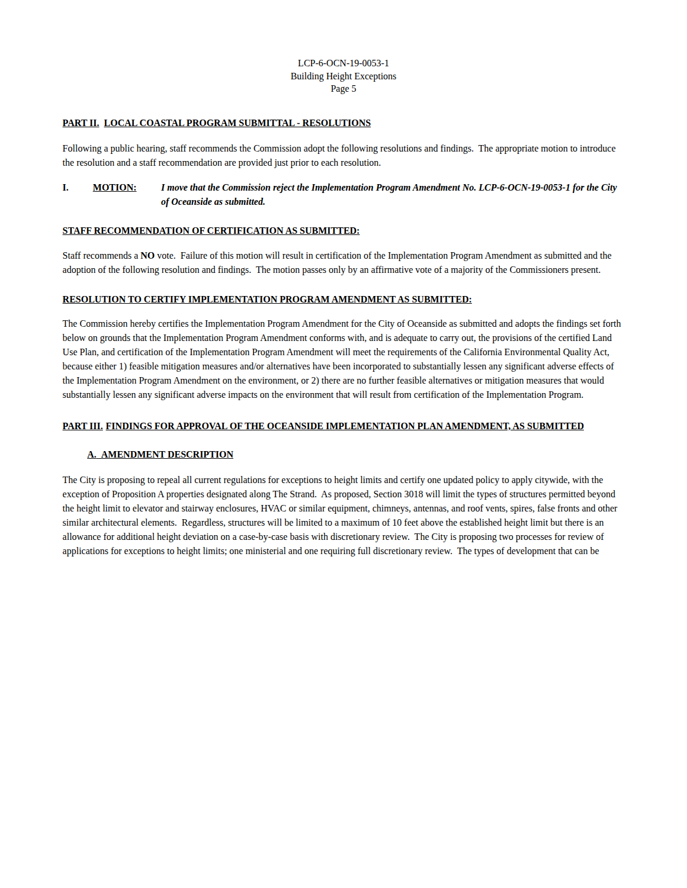LCP-6-OCN-19-0053-1
Building Height Exceptions
Page 5
PART II. LOCAL COASTAL PROGRAM SUBMITTAL - RESOLUTIONS
Following a public hearing, staff recommends the Commission adopt the following resolutions and findings. The appropriate motion to introduce the resolution and a staff recommendation are provided just prior to each resolution.
I.
MOTION:
I move that the Commission reject the Implementation Program Amendment No. LCP-6-OCN-19-0053-1 for the City of Oceanside as submitted.
STAFF RECOMMENDATION OF CERTIFICATION AS SUBMITTED:
Staff recommends a NO vote. Failure of this motion will result in certification of the Implementation Program Amendment as submitted and the adoption of the following resolution and findings. The motion passes only by an affirmative vote of a majority of the Commissioners present.
RESOLUTION TO CERTIFY IMPLEMENTATION PROGRAM AMENDMENT AS SUBMITTED:
The Commission hereby certifies the Implementation Program Amendment for the City of Oceanside as submitted and adopts the findings set forth below on grounds that the Implementation Program Amendment conforms with, and is adequate to carry out, the provisions of the certified Land Use Plan, and certification of the Implementation Program Amendment will meet the requirements of the California Environmental Quality Act, because either 1) feasible mitigation measures and/or alternatives have been incorporated to substantially lessen any significant adverse effects of the Implementation Program Amendment on the environment, or 2) there are no further feasible alternatives or mitigation measures that would substantially lessen any significant adverse impacts on the environment that will result from certification of the Implementation Program.
PART III.
FINDINGS FOR APPROVAL OF THE OCEANSIDE IMPLEMENTATION PLAN AMENDMENT, AS SUBMITTED
A. AMENDMENT DESCRIPTION
The City is proposing to repeal all current regulations for exceptions to height limits and certify one updated policy to apply citywide, with the exception of Proposition A properties designated along The Strand. As proposed, Section 3018 will limit the types of structures permitted beyond the height limit to elevator and stairway enclosures, HVAC or similar equipment, chimneys, antennas, and roof vents, spires, false fronts and other similar architectural elements. Regardless, structures will be limited to a maximum of 10 feet above the established height limit but there is an allowance for additional height deviation on a case-by-case basis with discretionary review. The City is proposing two processes for review of applications for exceptions to height limits; one ministerial and one requiring full discretionary review. The types of development that can be